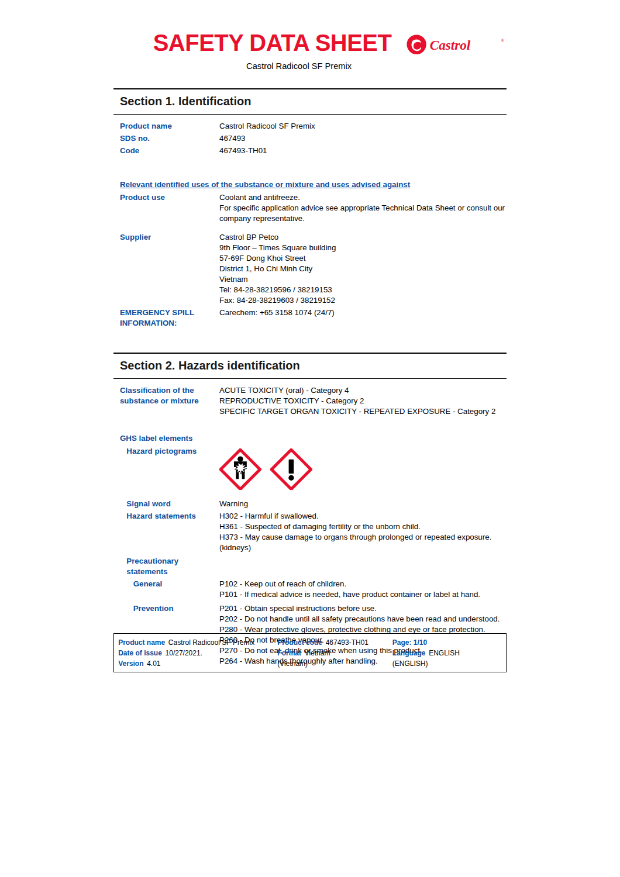SAFETY DATA SHEET
Castrol ®
Castrol Radicool SF Premix
Section 1. Identification
Product name
Castrol Radicool SF Premix
SDS no.
467493
Code
467493-TH01
Relevant identified uses of the substance or mixture and uses advised against
Product use
Coolant and antifreeze.
For specific application advice see appropriate Technical Data Sheet or consult our company representative.
Supplier
Castrol BP Petco
9th Floor – Times Square building
57-69F Dong Khoi Street
District 1, Ho Chi Minh City
Vietnam
Tel: 84-28-38219596 / 38219153
Fax: 84-28-38219603 / 38219152
EMERGENCY SPILL INFORMATION:
Carechem: +65 3158 1074 (24/7)
Section 2. Hazards identification
Classification of the substance or mixture
ACUTE TOXICITY (oral) - Category 4
REPRODUCTIVE TOXICITY - Category 2
SPECIFIC TARGET ORGAN TOXICITY - REPEATED EXPOSURE - Category 2
GHS label elements
Hazard pictograms
Signal word
Warning
Hazard statements
H302 - Harmful if swallowed.
H361 - Suspected of damaging fertility or the unborn child.
H373 - May cause damage to organs through prolonged or repeated exposure. (kidneys)
Precautionary statements
General
P102 - Keep out of reach of children.
P101 - If medical advice is needed, have product container or label at hand.
Prevention
P201 - Obtain special instructions before use.
P202 - Do not handle until all safety precautions have been read and understood.
P280 - Wear protective gloves, protective clothing and eye or face protection.
P260 - Do not breathe vapour.
P270 - Do not eat, drink or smoke when using this product.
P264 - Wash hands thoroughly after handling.
Product name Castrol Radicool SF Premix
Product code 467493-TH01
Page: 1/10
Date of issue 10/27/2021.
Format Vietnam
Language ENGLISH
Version 4.01
(Vietnam)
(ENGLISH)